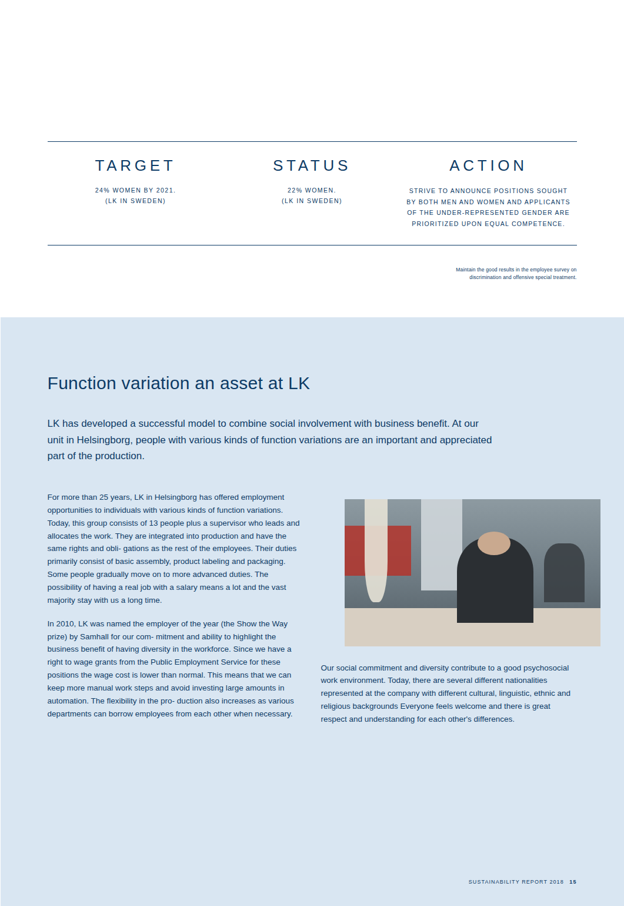Target
24% women by 2021.
(LK in Sweden)
Status
22% women.
(LK in Sweden)
Action
Strive to announce positions sought
by both men and women and applicants
of the under-represented gender are
prioritized upon equal competence.
Maintain the good results in the employee survey on
discrimination and offensive special treatment.
Function variation an asset at LK
LK has developed a successful model to combine social involvement with business benefit. At our unit in Helsingborg, people with various kinds of function variations are an important and appreciated part of the production.
For more than 25 years, LK in Helsingborg has offered employment opportunities to individuals with various kinds of function variations. Today, this group consists of 13 people plus a supervisor who leads and allocates the work. They are integrated into production and have the same rights and obli- gations as the rest of the employees. Their duties primarily consist of basic assembly, product labeling and packaging. Some people gradually move on to more advanced duties. The possibility of having a real job with a salary means a lot and the vast majority stay with us a long time.
In 2010, LK was named the employer of the year (the Show the Way prize) by Samhall for our com- mitment and ability to highlight the business benefit of having diversity in the workforce. Since we have a right to wage grants from the Public Employment Service for these positions the wage cost is lower than normal. This means that we can keep more manual work steps and avoid investing large amounts in automation. The flexibility in the pro- duction also increases as various departments can borrow employees from each other when necessary.
Our social commitment and diversity contribute to a good psychosocial work environment. Today, there are several different nationalities represented at the company with different cultural, linguistic, ethnic and religious backgrounds Everyone feels welcome and there is great respect and understanding for each other's differences.
Sustainability report 2018 15